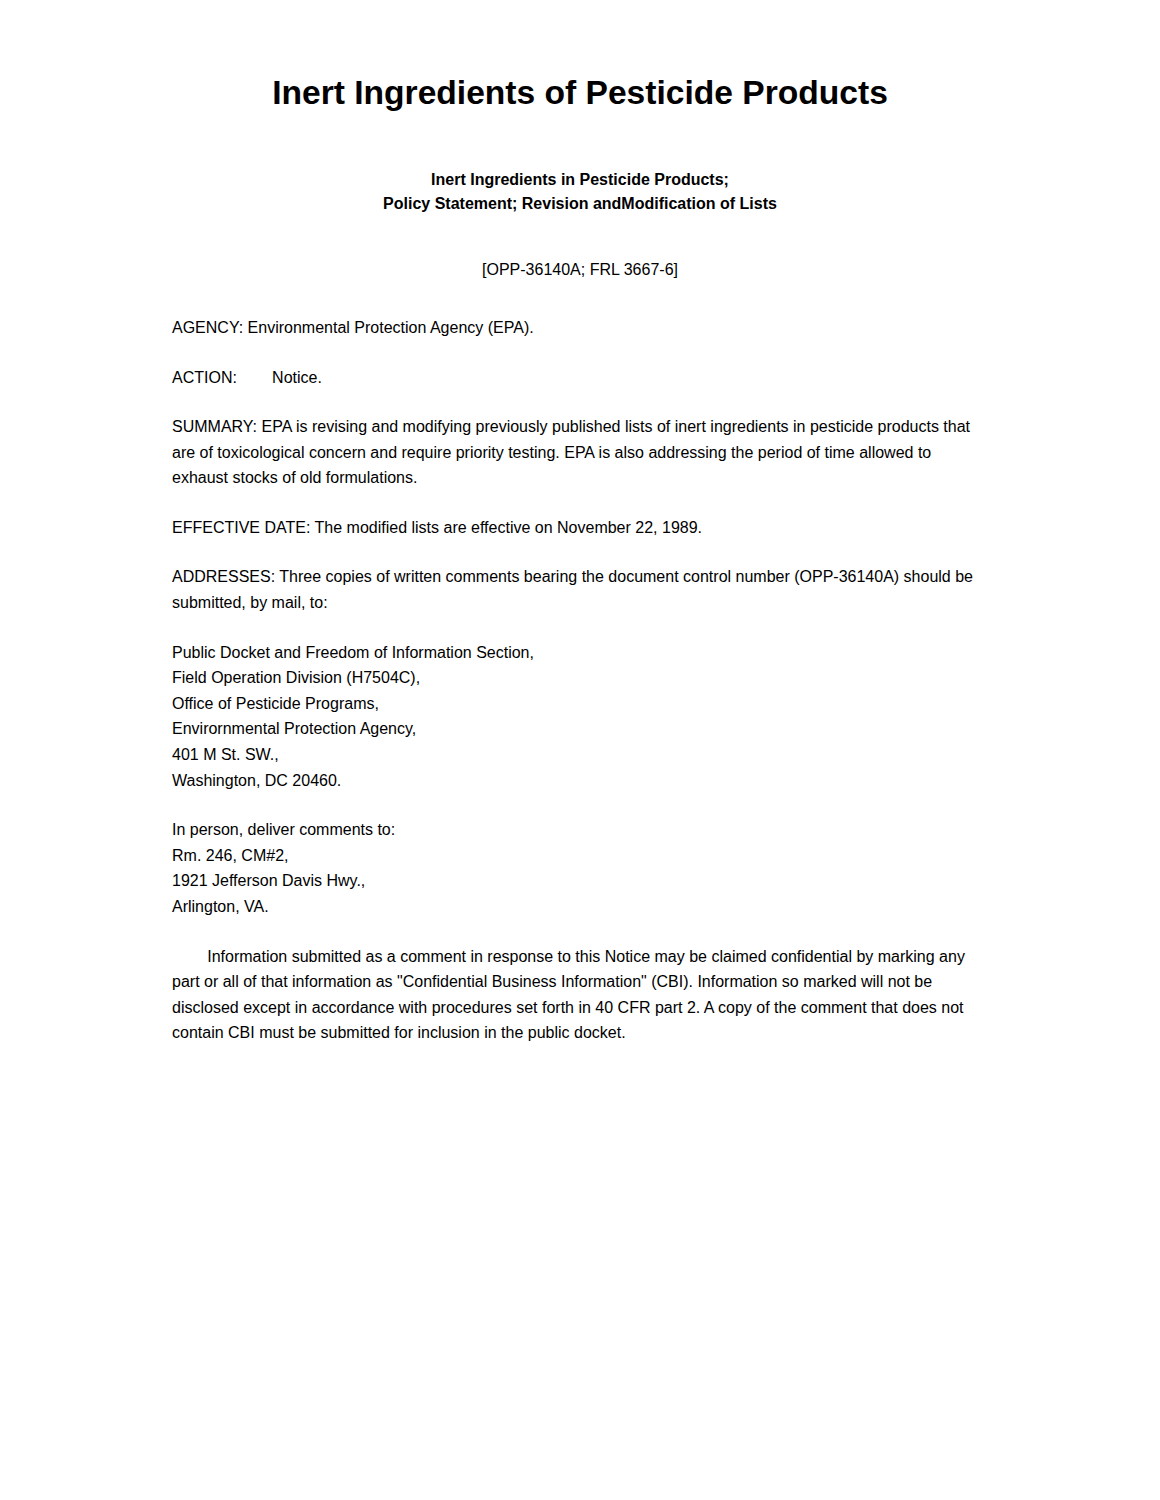Inert Ingredients of Pesticide Products
Inert Ingredients in Pesticide Products;
Policy Statement; Revision andModification of Lists
[OPP-36140A; FRL 3667-6]
AGENCY: Environmental Protection Agency (EPA).
ACTION: Notice.
SUMMARY: EPA is revising and modifying previously published lists of inert ingredients in pesticide products that are of toxicological concern and require priority testing. EPA is also addressing the period of time allowed to exhaust stocks of old formulations.
EFFECTIVE DATE: The modified lists are effective on November 22, 1989.
ADDRESSES: Three copies of written comments bearing the document control number (OPP-36140A) should be submitted, by mail, to:
Public Docket and Freedom of Information Section,
Field Operation Division (H7504C),
Office of Pesticide Programs,
Envirornmental Protection Agency,
401 M St. SW.,
Washington, DC 20460. In person, deliver comments to:
Rm. 246, CM#2,
1921 Jefferson Davis Hwy.,
Arlington, VA.
Information submitted as a comment in response to this Notice may be claimed confidential by marking any part or all of that information as "Confidential Business Information" (CBI). Information so marked will not be disclosed except in accordance with procedures set forth in 40 CFR part 2. A copy of the comment that does not contain CBI must be submitted for inclusion in the public docket.